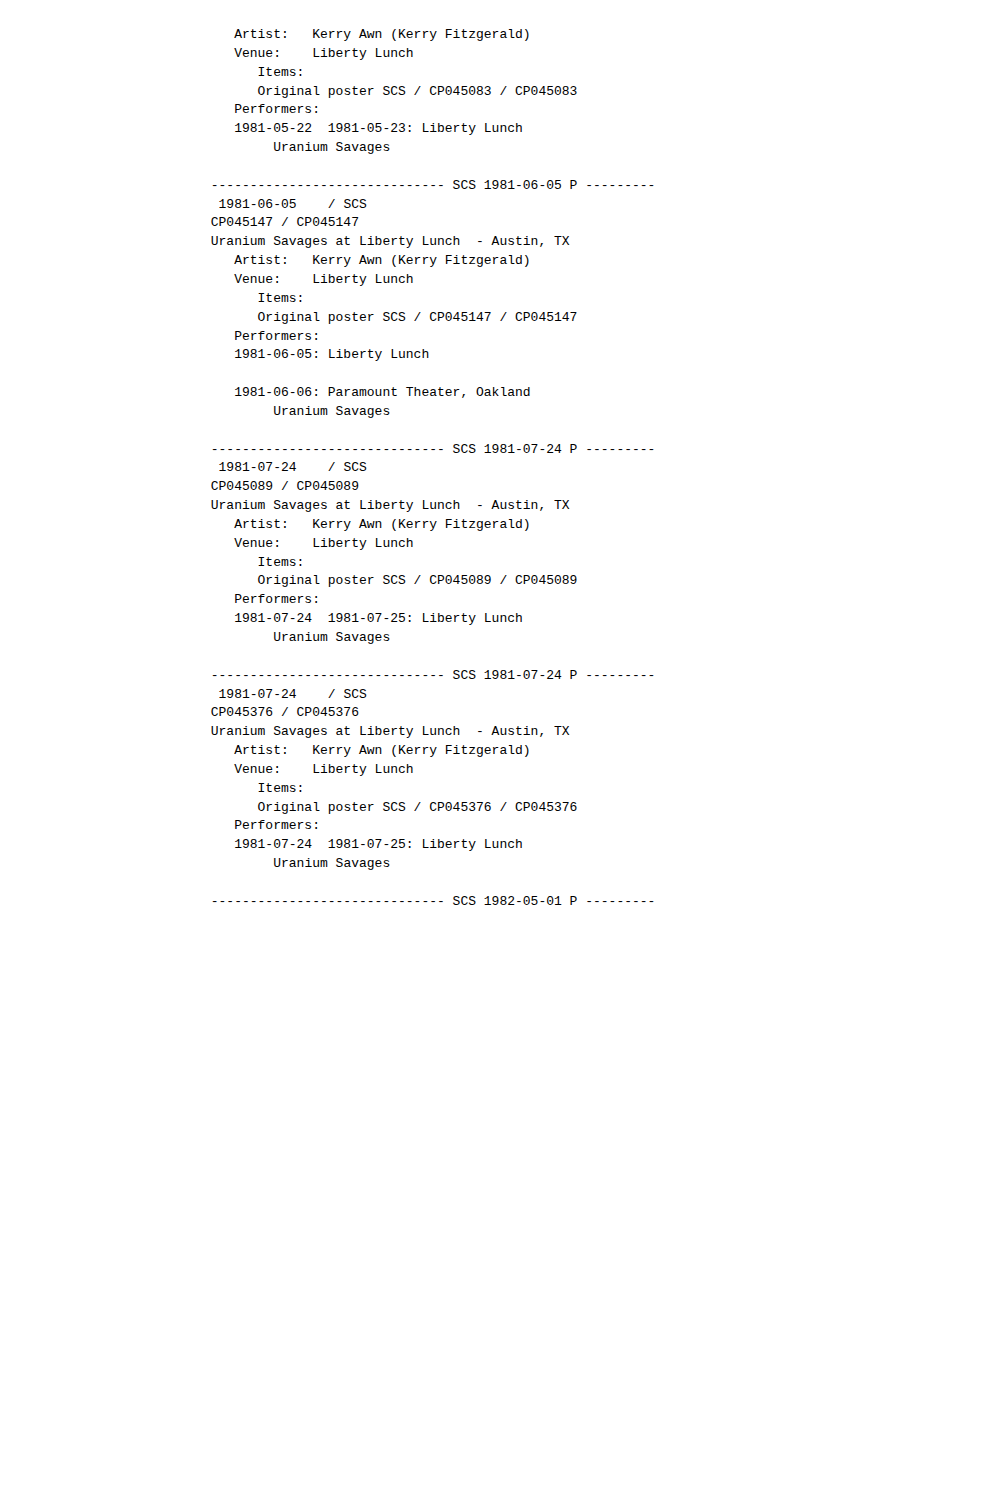Artist:   Kerry Awn (Kerry Fitzgerald)
   Venue:    Liberty Lunch
      Items:
      Original poster SCS / CP045083 / CP045083
   Performers:
   1981-05-22  1981-05-23: Liberty Lunch
        Uranium Savages

------------------------------ SCS 1981-06-05 P ---------
 1981-06-05    / SCS
CP045147 / CP045147
Uranium Savages at Liberty Lunch  - Austin, TX
   Artist:   Kerry Awn (Kerry Fitzgerald)
   Venue:    Liberty Lunch
      Items:
      Original poster SCS / CP045147 / CP045147
   Performers:
   1981-06-05: Liberty Lunch

   1981-06-06: Paramount Theater, Oakland
        Uranium Savages

------------------------------ SCS 1981-07-24 P ---------
 1981-07-24    / SCS
CP045089 / CP045089
Uranium Savages at Liberty Lunch  - Austin, TX
   Artist:   Kerry Awn (Kerry Fitzgerald)
   Venue:    Liberty Lunch
      Items:
      Original poster SCS / CP045089 / CP045089
   Performers:
   1981-07-24  1981-07-25: Liberty Lunch
        Uranium Savages

------------------------------ SCS 1981-07-24 P ---------
 1981-07-24    / SCS
CP045376 / CP045376
Uranium Savages at Liberty Lunch  - Austin, TX
   Artist:   Kerry Awn (Kerry Fitzgerald)
   Venue:    Liberty Lunch
      Items:
      Original poster SCS / CP045376 / CP045376
   Performers:
   1981-07-24  1981-07-25: Liberty Lunch
        Uranium Savages

------------------------------ SCS 1982-05-01 P ---------